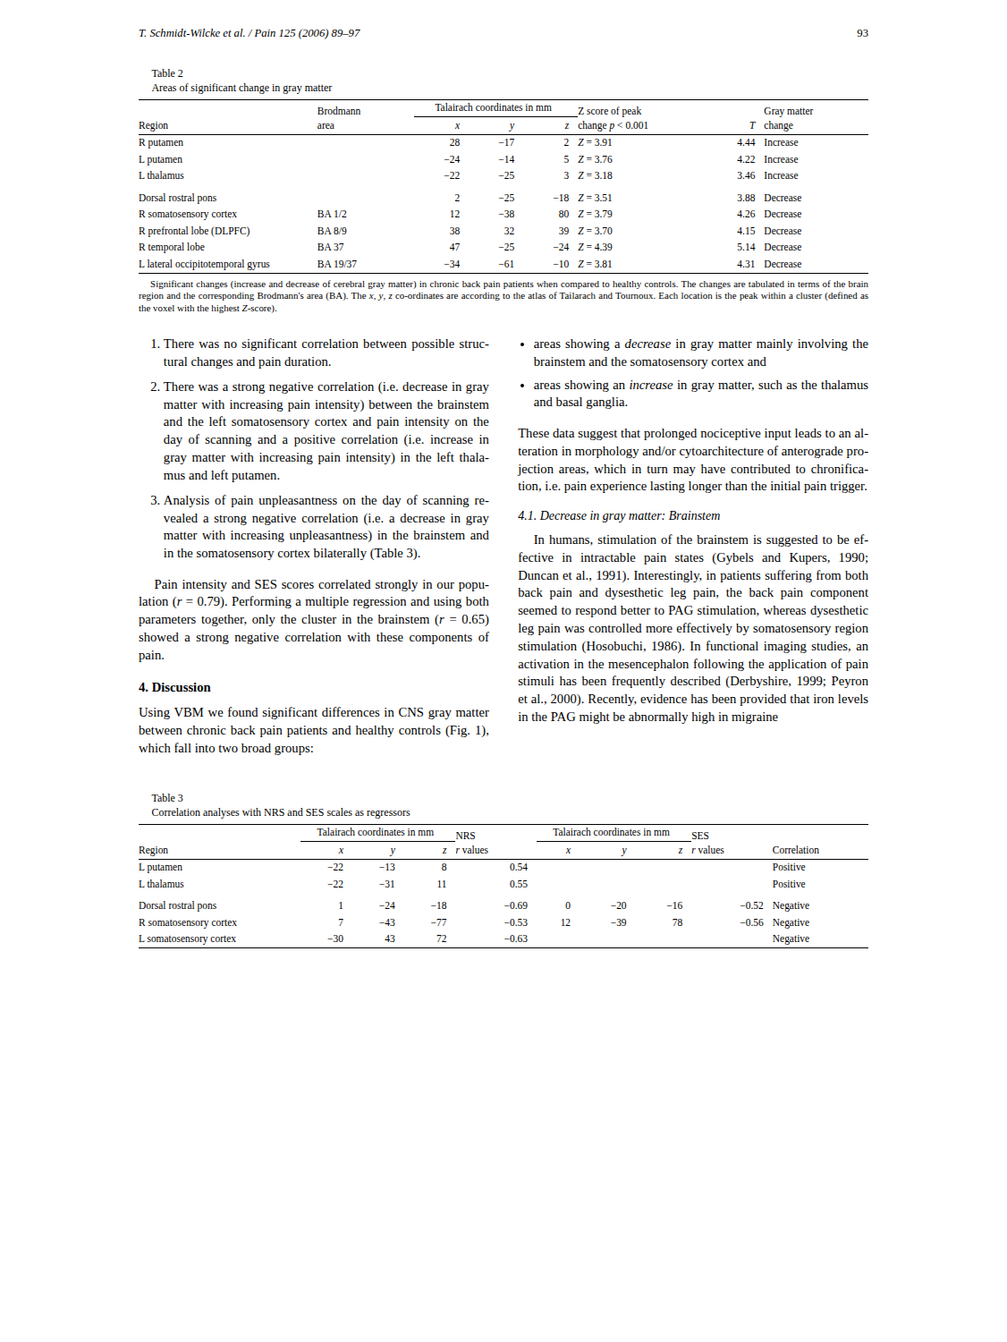T. Schmidt-Wilcke et al. / Pain 125 (2006) 89–97 93
Table 2
Areas of significant change in gray matter
| Region | Brodmann area | Talairach coordinates in mm | Z score of peak change p < 0.001 | T | Gray matter change |
| --- | --- | --- | --- | --- | --- |
| x | y | z |
| R putamen | | 28 | −17 | 2 | Z = 3.91 | 4.44 | Increase |
| L putamen | | −24 | −14 | 5 | Z = 3.76 | 4.22 | Increase |
| L thalamus | | −22 | −25 | 3 | Z = 3.18 | 3.46 | Increase |
| Dorsal rostral pons | | 2 | −25 | −18 | Z = 3.51 | 3.88 | Decrease |
| R somatosensory cortex | BA 1/2 | 12 | −38 | 80 | Z = 3.79 | 4.26 | Decrease |
| R prefrontal lobe (DLPFC) | BA 8/9 | 38 | 32 | 39 | Z = 3.70 | 4.15 | Decrease |
| R temporal lobe | BA 37 | 47 | −25 | −24 | Z = 4.39 | 5.14 | Decrease |
| L lateral occipitotemporal gyrus | BA 19/37 | −34 | −61 | −10 | Z = 3.81 | 4.31 | Decrease |
Significant changes (increase and decrease of cerebral gray matter) in chronic back pain patients when compared to healthy controls. The changes are tabulated in terms of the brain region and the corresponding Brodmann's area (BA). The x, y, z co-ordinates are according to the atlas of Tailarach and Tournoux. Each location is the peak within a cluster (defined as the voxel with the highest Z-score).
There was no significant correlation between possible structural changes and pain duration.
There was a strong negative correlation (i.e. decrease in gray matter with increasing pain intensity) between the brainstem and the left somatosensory cortex and pain intensity on the day of scanning and a positive correlation (i.e. increase in gray matter with increasing pain intensity) in the left thalamus and left putamen.
Analysis of pain unpleasantness on the day of scanning revealed a strong negative correlation (i.e. a decrease in gray matter with increasing unpleasantness) in the brainstem and in the somatosensory cortex bilaterally (Table 3).
Pain intensity and SES scores correlated strongly in our population (r = 0.79). Performing a multiple regression and using both parameters together, only the cluster in the brainstem (r = 0.65) showed a strong negative correlation with these components of pain.
4. Discussion
Using VBM we found significant differences in CNS gray matter between chronic back pain patients and healthy controls (Fig. 1), which fall into two broad groups:
areas showing a decrease in gray matter mainly involving the brainstem and the somatosensory cortex and
areas showing an increase in gray matter, such as the thalamus and basal ganglia.
These data suggest that prolonged nociceptive input leads to an alteration in morphology and/or cytoarchitecture of anterograde projection areas, which in turn may have contributed to chronification, i.e. pain experience lasting longer than the initial pain trigger.
4.1. Decrease in gray matter: Brainstem
In humans, stimulation of the brainstem is suggested to be effective in intractable pain states (Gybels and Kupers, 1990; Duncan et al., 1991). Interestingly, in patients suffering from both back pain and dysesthetic leg pain, the back pain component seemed to respond better to PAG stimulation, whereas dysesthetic leg pain was controlled more effectively by somatosensory region stimulation (Hosobuchi, 1986). In functional imaging studies, an activation in the mesencephalon following the application of pain stimuli has been frequently described (Derbyshire, 1999; Peyron et al., 2000). Recently, evidence has been provided that iron levels in the PAG might be abnormally high in migraine
Table 3
Correlation analyses with NRS and SES scales as regressors
| Region | Talairach coordinates in mm | NRS r values | Talairach coordinates in mm | SES r values | Correlation |
| --- | --- | --- | --- | --- | --- |
| x | y | z | x | y | z |
| L putamen | −22 | −13 | 8 | 0.54 | | | | | Positive |
| L thalamus | −22 | −31 | 11 | 0.55 | | | | | Positive |
| Dorsal rostral pons | 1 | −24 | −18 | −0.69 | 0 | −20 | −16 | −0.52 | Negative |
| R somatosensory cortex | 7 | −43 | −77 | −0.53 | 12 | −39 | 78 | −0.56 | Negative |
| L somatosensory cortex | −30 | 43 | 72 | −0.63 | | | | | Negative |